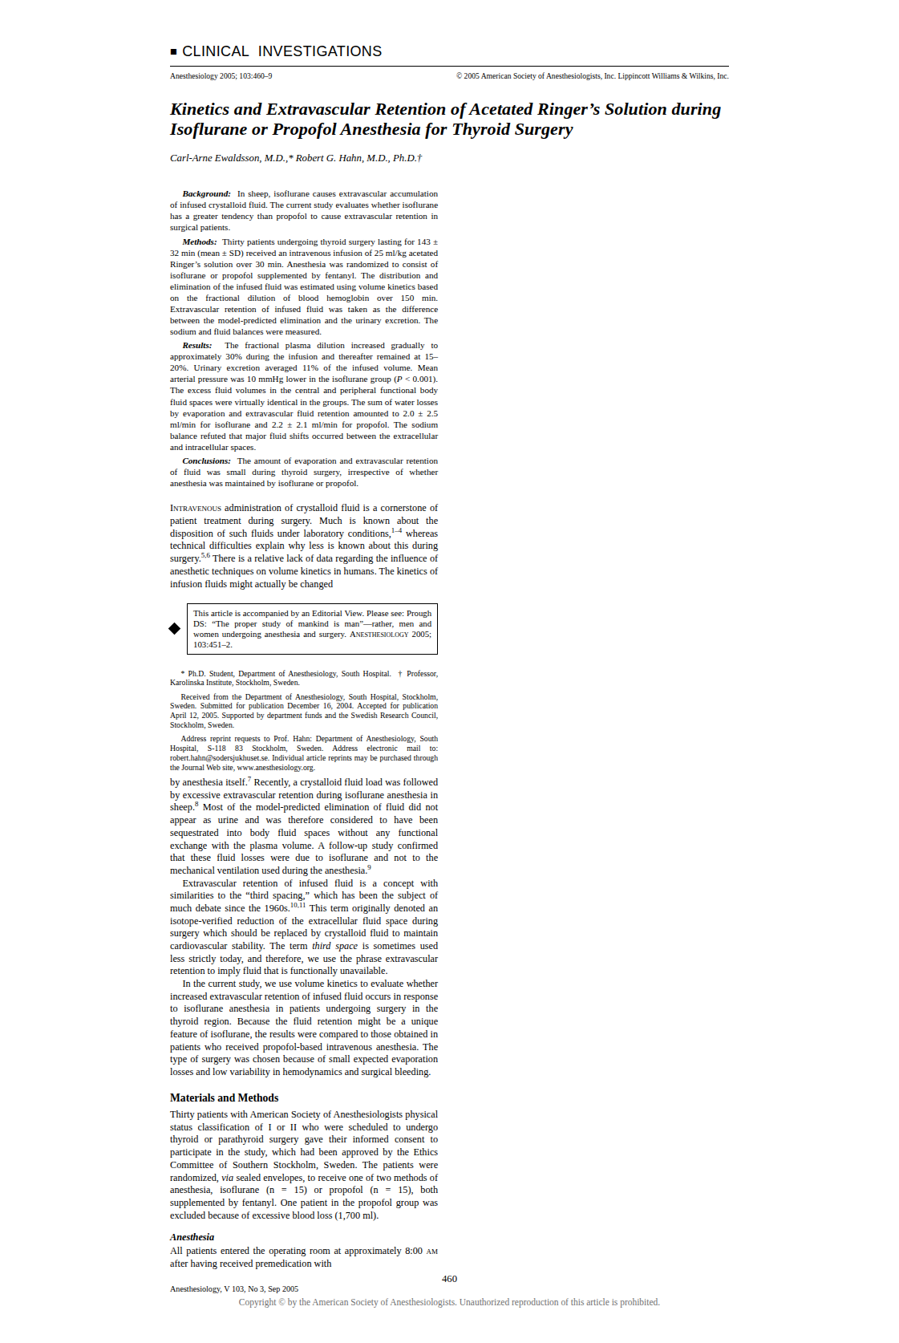■CLINICAL INVESTIGATIONS
Anesthesiology 2005; 103:460–9
© 2005 American Society of Anesthesiologists, Inc. Lippincott Williams & Wilkins, Inc.
Kinetics and Extravascular Retention of Acetated Ringer’s Solution during Isoflurane or Propofol Anesthesia for Thyroid Surgery
Carl-Arne Ewaldsson, M.D.,* Robert G. Hahn, M.D., Ph.D.†
Background: In sheep, isoflurane causes extravascular accumulation of infused crystalloid fluid. The current study evaluates whether isoflurane has a greater tendency than propofol to cause extravascular retention in surgical patients.
Methods: Thirty patients undergoing thyroid surgery lasting for 143 ± 32 min (mean ± SD) received an intravenous infusion of 25 ml/kg acetated Ringer’s solution over 30 min. Anesthesia was randomized to consist of isoflurane or propofol supplemented by fentanyl. The distribution and elimination of the infused fluid was estimated using volume kinetics based on the fractional dilution of blood hemoglobin over 150 min. Extravascular retention of infused fluid was taken as the difference between the model-predicted elimination and the urinary excretion. The sodium and fluid balances were measured.
Results: The fractional plasma dilution increased gradually to approximately 30% during the infusion and thereafter remained at 15–20%. Urinary excretion averaged 11% of the infused volume. Mean arterial pressure was 10 mmHg lower in the isoflurane group (P < 0.001). The excess fluid volumes in the central and peripheral functional body fluid spaces were virtually identical in the groups. The sum of water losses by evaporation and extravascular fluid retention amounted to 2.0 ± 2.5 ml/min for isoflurane and 2.2 ± 2.1 ml/min for propofol. The sodium balance refuted that major fluid shifts occurred between the extracellular and intracellular spaces.
Conclusions: The amount of evaporation and extravascular retention of fluid was small during thyroid surgery, irrespective of whether anesthesia was maintained by isoflurane or propofol.
Intravenous administration of crystalloid fluid is a cornerstone of patient treatment during surgery. Much is known about the disposition of such fluids under laboratory conditions,1–4 whereas technical difficulties explain why less is known about this during surgery.5,6 There is a relative lack of data regarding the influence of anesthetic techniques on volume kinetics in humans. The kinetics of infusion fluids might actually be changed
This article is accompanied by an Editorial View. Please see: Prough DS: “The proper study of mankind is man”—rather, men and women undergoing anesthesia and surgery. Anesthesiology 2005; 103:451–2.
* Ph.D. Student, Department of Anesthesiology, South Hospital. † Professor, Karolinska Institute, Stockholm, Sweden.
Received from the Department of Anesthesiology, South Hospital, Stockholm, Sweden. Submitted for publication December 16, 2004. Accepted for publication April 12, 2005. Supported by department funds and the Swedish Research Council, Stockholm, Sweden.
Address reprint requests to Prof. Hahn: Department of Anesthesiology, South Hospital, S-118 83 Stockholm, Sweden. Address electronic mail to: robert.hahn@sodersjukhuset.se. Individual article reprints may be purchased through the Journal Web site, www.anesthesiology.org.
by anesthesia itself.7 Recently, a crystalloid fluid load was followed by excessive extravascular retention during isoflurane anesthesia in sheep.8 Most of the model-predicted elimination of fluid did not appear as urine and was therefore considered to have been sequestrated into body fluid spaces without any functional exchange with the plasma volume. A follow-up study confirmed that these fluid losses were due to isoflurane and not to the mechanical ventilation used during the anesthesia.9
Extravascular retention of infused fluid is a concept with similarities to the “third spacing,” which has been the subject of much debate since the 1960s.10,11 This term originally denoted an isotope-verified reduction of the extracellular fluid space during surgery which should be replaced by crystalloid fluid to maintain cardiovascular stability. The term third space is sometimes used less strictly today, and therefore, we use the phrase extravascular retention to imply fluid that is functionally unavailable.
In the current study, we use volume kinetics to evaluate whether increased extravascular retention of infused fluid occurs in response to isoflurane anesthesia in patients undergoing surgery in the thyroid region. Because the fluid retention might be a unique feature of isoflurane, the results were compared to those obtained in patients who received propofol-based intravenous anesthesia. The type of surgery was chosen because of small expected evaporation losses and low variability in hemodynamics and surgical bleeding.
Materials and Methods
Thirty patients with American Society of Anesthesiologists physical status classification of I or II who were scheduled to undergo thyroid or parathyroid surgery gave their informed consent to participate in the study, which had been approved by the Ethics Committee of Southern Stockholm, Sweden. The patients were randomized, via sealed envelopes, to receive one of two methods of anesthesia, isoflurane (n = 15) or propofol (n = 15), both supplemented by fentanyl. One patient in the propofol group was excluded because of excessive blood loss (1,700 ml).
Anesthesia
All patients entered the operating room at approximately 8:00 am after having received premedication with
Anesthesiology, V 103, No 3, Sep 2005
460
Copyright © by the American Society of Anesthesiologists. Unauthorized reproduction of this article is prohibited.